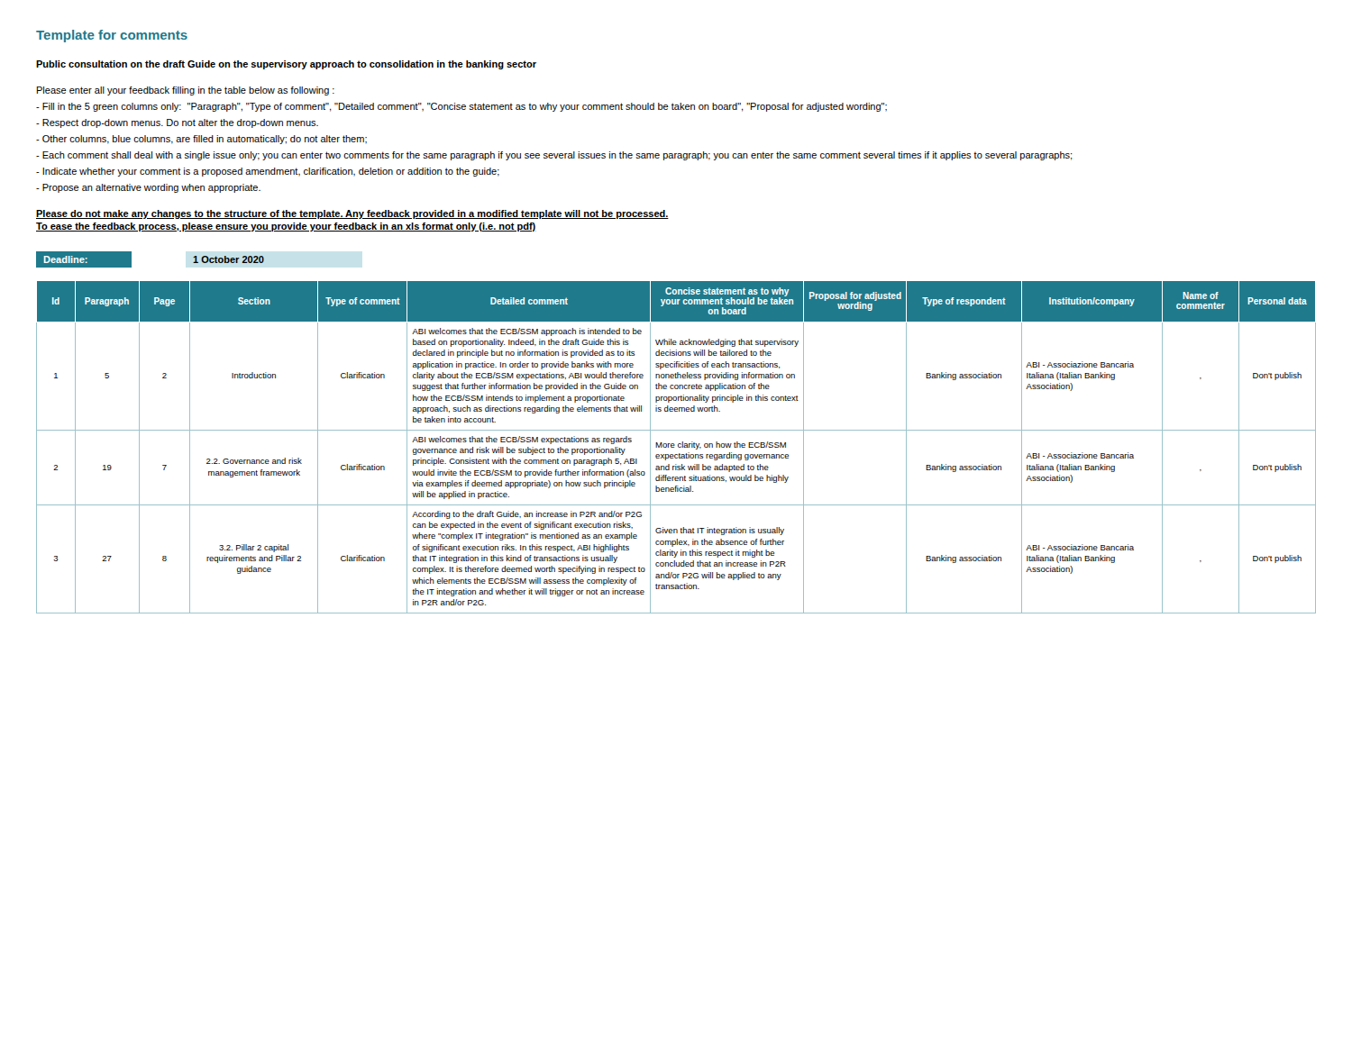Template for comments
Public consultation on the draft Guide on the supervisory approach to consolidation in the banking sector
Please enter all your feedback filling in the table below as following :
- Fill in the 5 green columns only: "Paragraph", "Type of comment", "Detailed comment", "Concise statement as to why your comment should be taken on board", "Proposal for adjusted wording";
- Respect drop-down menus. Do not alter the drop-down menus.
- Other columns, blue columns, are filled in automatically; do not alter them;
- Each comment shall deal with a single issue only; you can enter two comments for the same paragraph if you see several issues in the same paragraph; you can enter the same comment several times if it applies to several paragraphs;
- Indicate whether your comment is a proposed amendment, clarification, deletion or addition to the guide;
- Propose an alternative wording when appropriate.
Please do not make any changes to the structure of the template. Any feedback provided in a modified template will not be processed.
To ease the feedback process, please ensure you provide your feedback in an xls format only (i.e. not pdf)
Deadline:
1 October 2020
| Id | Paragraph | Page | Section | Type of comment | Detailed comment | Concise statement as to why your comment should be taken on board | Proposal for adjusted wording | Type of respondent | Institution/company | Name of commenter | Personal data |
| --- | --- | --- | --- | --- | --- | --- | --- | --- | --- | --- | --- |
| 1 | 5 | 2 | Introduction | Clarification | ABI welcomes that the ECB/SSM approach is intended to be based on proportionality. Indeed, in the draft Guide this is declared in principle but no information is provided as to its application in practice. In order to provide banks with more clarity about the ECB/SSM expectations, ABI would therefore suggest that further information be provided in the Guide on how the ECB/SSM intends to implement a proportionate approach, such as directions regarding the elements that will be taken into account. | While acknowledging that supervisory decisions will be tailored to the specificities of each transactions, nonetheless providing information on the concrete application of the proportionality principle in this context is deemed worth. | | Banking association | ABI - Associazione Bancaria Italiana (Italian Banking Association) | , | Don't publish |
| 2 | 19 | 7 | 2.2. Governance and risk management framework | Clarification | ABI welcomes that the ECB/SSM expectations as regards governance and risk will be subject to the proportionality principle. Consistent with the comment on paragraph 5, ABI would invite the ECB/SSM to provide further information (also via examples if deemed appropriate) on how such principle will be applied in practice. | More clarity, on how the ECB/SSM expectations regarding governance and risk will be adapted to the different situations, would be highly beneficial. | | Banking association | ABI - Associazione Bancaria Italiana (Italian Banking Association) | , | Don't publish |
| 3 | 27 | 8 | 3.2. Pillar 2 capital requirements and Pillar 2 guidance | Clarification | According to the draft Guide, an increase in P2R and/or P2G can be expected in the event of significant execution risks, where "complex IT integration" is mentioned as an example of significant execution riks. In this respect, ABI highlights that IT integration in this kind of transactions is usually complex. It is therefore deemed worth specifying in respect to which elements the ECB/SSM will assess the complexity of the IT integration and whether it will trigger or not an increase in P2R and/or P2G. | Given that IT integration is usually complex, in the absence of further clarity in this respect it might be concluded that an increase in P2R and/or P2G will be applied to any transaction. | | Banking association | ABI - Associazione Bancaria Italiana (Italian Banking Association) | , | Don't publish |